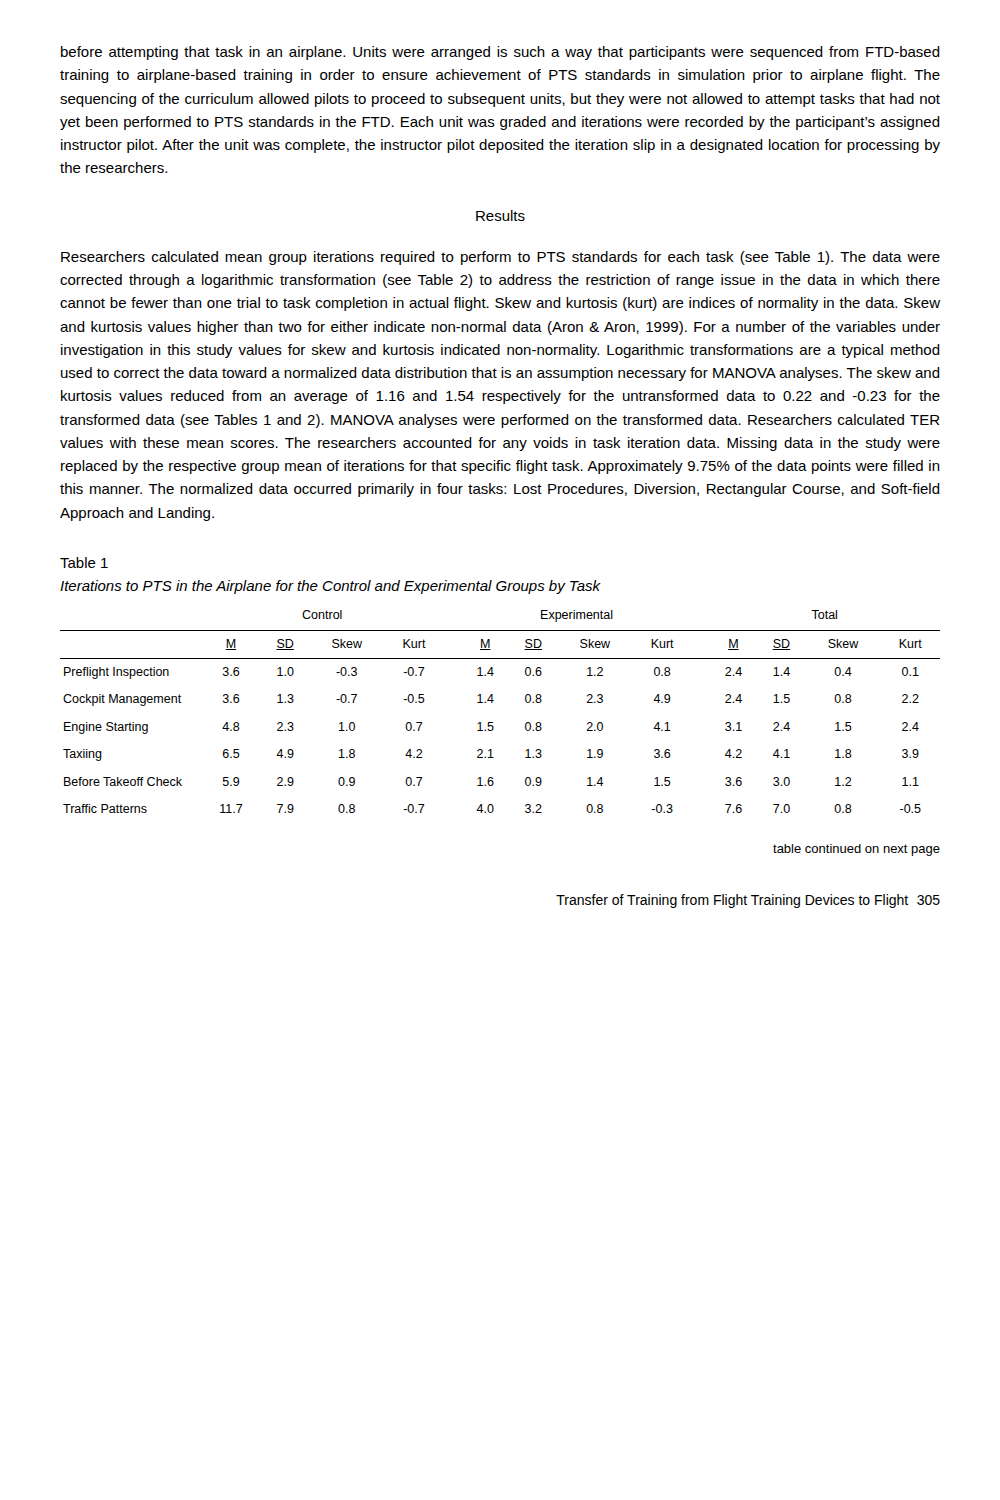before attempting that task in an airplane. Units were arranged is such a way that participants were sequenced from FTD-based training to airplane-based training in order to ensure achievement of PTS standards in simulation prior to airplane flight. The sequencing of the curriculum allowed pilots to proceed to subsequent units, but they were not allowed to attempt tasks that had not yet been performed to PTS standards in the FTD. Each unit was graded and iterations were recorded by the participant’s assigned instructor pilot. After the unit was complete, the instructor pilot deposited the iteration slip in a designated location for processing by the researchers.
Results
Researchers calculated mean group iterations required to perform to PTS standards for each task (see Table 1). The data were corrected through a logarithmic transformation (see Table 2) to address the restriction of range issue in the data in which there cannot be fewer than one trial to task completion in actual flight. Skew and kurtosis (kurt) are indices of normality in the data. Skew and kurtosis values higher than two for either indicate non-normal data (Aron & Aron, 1999). For a number of the variables under investigation in this study values for skew and kurtosis indicated non-normality. Logarithmic transformations are a typical method used to correct the data toward a normalized data distribution that is an assumption necessary for MANOVA analyses. The skew and kurtosis values reduced from an average of 1.16 and 1.54 respectively for the untransformed data to 0.22 and -0.23 for the transformed data (see Tables 1 and 2). MANOVA analyses were performed on the transformed data. Researchers calculated TER values with these mean scores. The researchers accounted for any voids in task iteration data. Missing data in the study were replaced by the respective group mean of iterations for that specific flight task. Approximately 9.75% of the data points were filled in this manner. The normalized data occurred primarily in four tasks: Lost Procedures, Diversion, Rectangular Course, and Soft-field Approach and Landing.
Table 1 Iterations to PTS in the Airplane for the Control and Experimental Groups by Task
| | Control | | Experimental | | Total |
| --- | --- | --- | --- | --- | --- |
| | M | SD | Skew | Kurt | | M | SD | Skew | Kurt | | M | SD | Skew | Kurt |
| Preflight Inspection | 3.6 | 1.0 | -0.3 | -0.7 | | 1.4 | 0.6 | 1.2 | 0.8 | | 2.4 | 1.4 | 0.4 | 0.1 |
| Cockpit Management | 3.6 | 1.3 | -0.7 | -0.5 | | 1.4 | 0.8 | 2.3 | 4.9 | | 2.4 | 1.5 | 0.8 | 2.2 |
| Engine Starting | 4.8 | 2.3 | 1.0 | 0.7 | | 1.5 | 0.8 | 2.0 | 4.1 | | 3.1 | 2.4 | 1.5 | 2.4 |
| Taxiing | 6.5 | 4.9 | 1.8 | 4.2 | | 2.1 | 1.3 | 1.9 | 3.6 | | 4.2 | 4.1 | 1.8 | 3.9 |
| Before Takeoff Check | 5.9 | 2.9 | 0.9 | 0.7 | | 1.6 | 0.9 | 1.4 | 1.5 | | 3.6 | 3.0 | 1.2 | 1.1 |
| Traffic Patterns | 11.7 | 7.9 | 0.8 | -0.7 | | 4.0 | 3.2 | 0.8 | -0.3 | | 7.6 | 7.0 | 0.8 | -0.5 |
table continued on next page
Transfer of Training from Flight Training Devices to Flight305